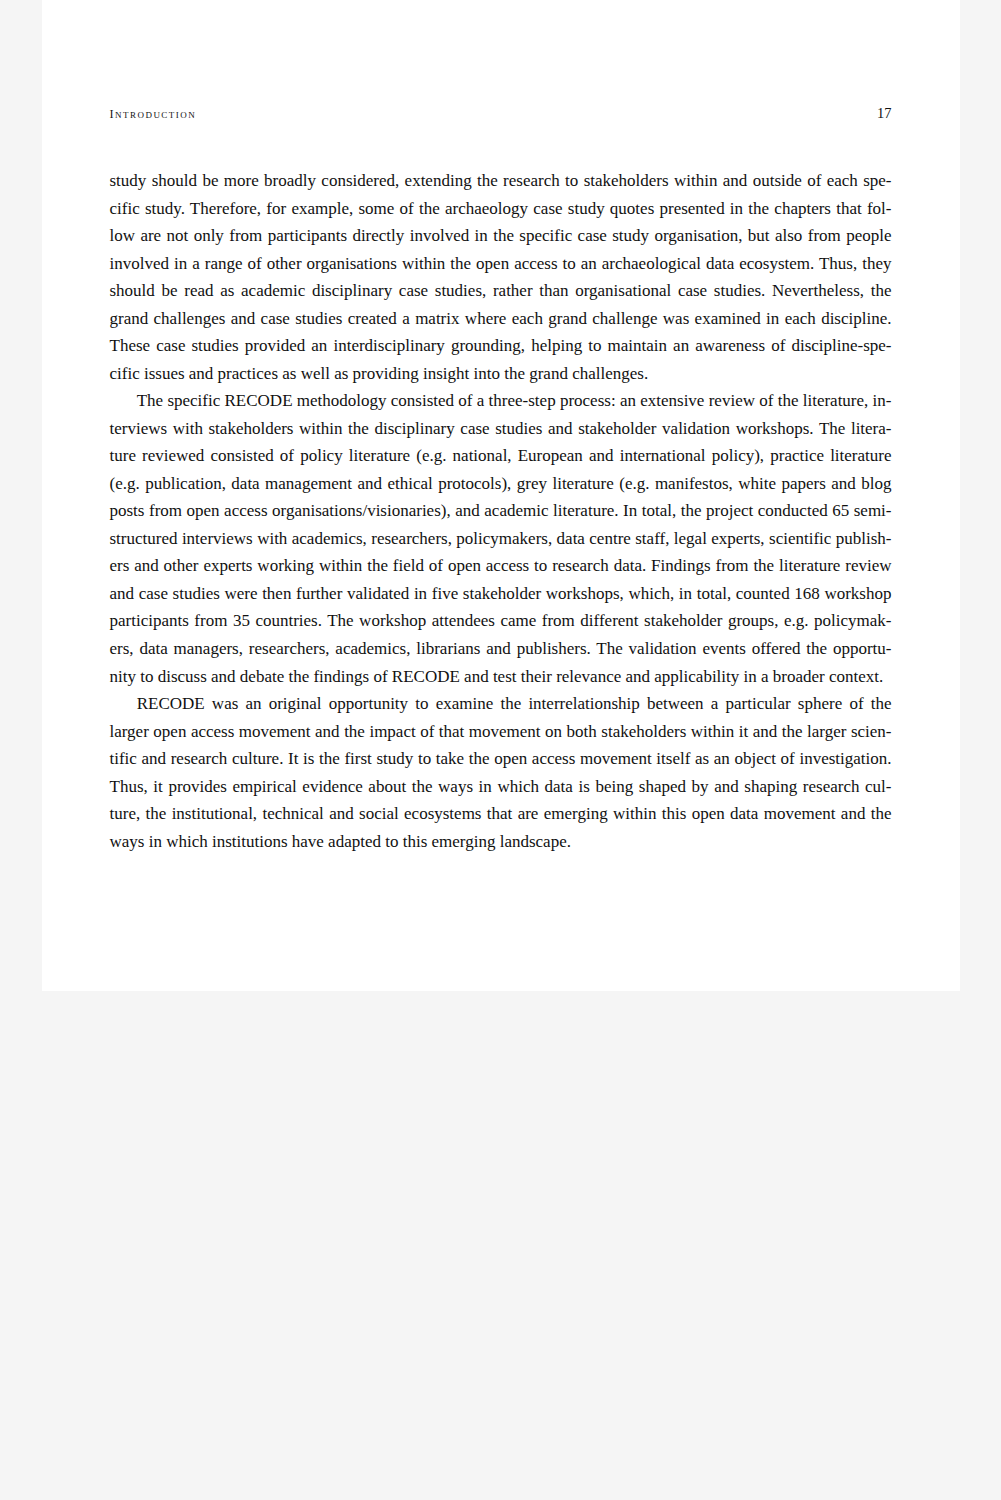Introduction 17
study should be more broadly considered, extending the research to stakeholders within and outside of each specific study. Therefore, for example, some of the archaeology case study quotes presented in the chapters that follow are not only from participants directly involved in the specific case study organisation, but also from people involved in a range of other organisations within the open access to an archaeological data ecosystem. Thus, they should be read as academic disciplinary case studies, rather than organisational case studies. Nevertheless, the grand challenges and case studies created a matrix where each grand challenge was examined in each discipline. These case studies provided an interdisciplinary grounding, helping to maintain an awareness of discipline-specific issues and practices as well as providing insight into the grand challenges.
The specific RECODE methodology consisted of a three-step process: an extensive review of the literature, interviews with stakeholders within the disciplinary case studies and stakeholder validation workshops. The literature reviewed consisted of policy literature (e.g. national, European and international policy), practice literature (e.g. publication, data management and ethical protocols), grey literature (e.g. manifestos, white papers and blog posts from open access organisations/visionaries), and academic literature. In total, the project conducted 65 semi-structured interviews with academics, researchers, policymakers, data centre staff, legal experts, scientific publishers and other experts working within the field of open access to research data. Findings from the literature review and case studies were then further validated in five stakeholder workshops, which, in total, counted 168 workshop participants from 35 countries. The workshop attendees came from different stakeholder groups, e.g. policymakers, data managers, researchers, academics, librarians and publishers. The validation events offered the opportunity to discuss and debate the findings of RECODE and test their relevance and applicability in a broader context.
RECODE was an original opportunity to examine the interrelationship between a particular sphere of the larger open access movement and the impact of that movement on both stakeholders within it and the larger scientific and research culture. It is the first study to take the open access movement itself as an object of investigation. Thus, it provides empirical evidence about the ways in which data is being shaped by and shaping research culture, the institutional, technical and social ecosystems that are emerging within this open data movement and the ways in which institutions have adapted to this emerging landscape.